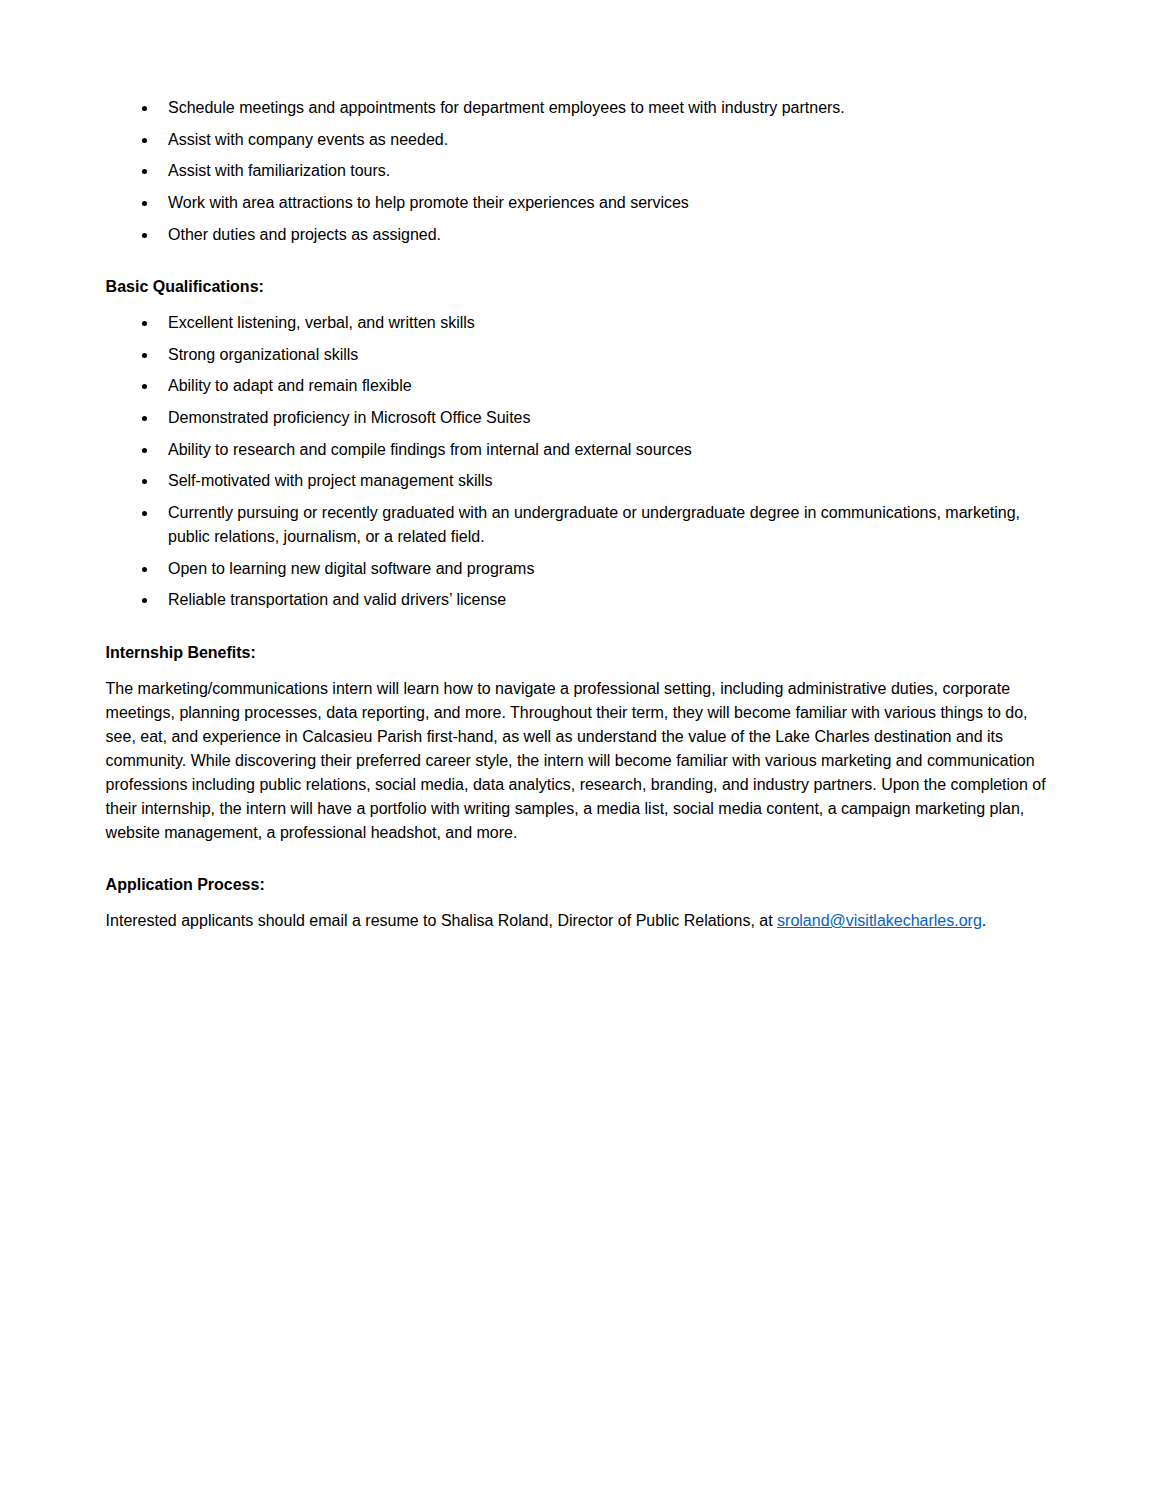Schedule meetings and appointments for department employees to meet with industry partners.
Assist with company events as needed.
Assist with familiarization tours.
Work with area attractions to help promote their experiences and services
Other duties and projects as assigned.
Basic Qualifications:
Excellent listening, verbal, and written skills
Strong organizational skills
Ability to adapt and remain flexible
Demonstrated proficiency in Microsoft Office Suites
Ability to research and compile findings from internal and external sources
Self-motivated with project management skills
Currently pursuing or recently graduated with an undergraduate or undergraduate degree in communications, marketing, public relations, journalism, or a related field.
Open to learning new digital software and programs
Reliable transportation and valid drivers’ license
Internship Benefits:
The marketing/communications intern will learn how to navigate a professional setting, including administrative duties, corporate meetings, planning processes, data reporting, and more. Throughout their term, they will become familiar with various things to do, see, eat, and experience in Calcasieu Parish first-hand, as well as understand the value of the Lake Charles destination and its community. While discovering their preferred career style, the intern will become familiar with various marketing and communication professions including public relations, social media, data analytics, research, branding, and industry partners. Upon the completion of their internship, the intern will have a portfolio with writing samples, a media list, social media content, a campaign marketing plan, website management, a professional headshot, and more.
Application Process:
Interested applicants should email a resume to Shalisa Roland, Director of Public Relations, at sroland@visitlakecharles.org.